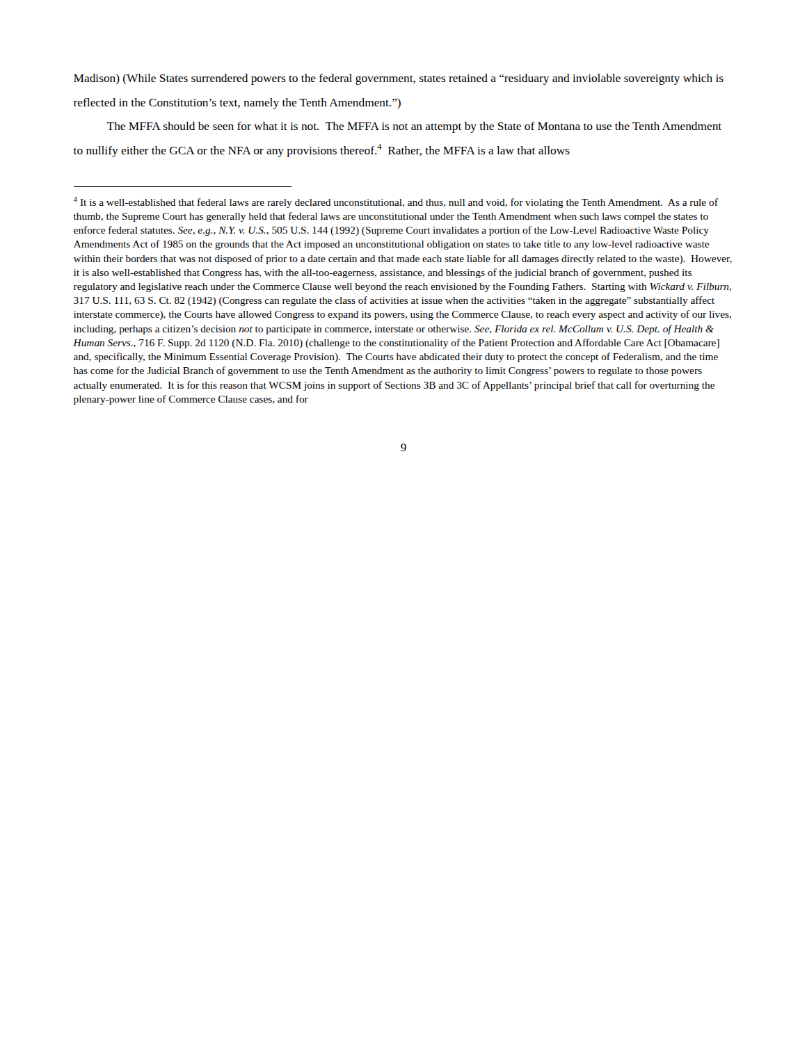Madison) (While States surrendered powers to the federal government, states retained a “residuary and inviolable sovereignty which is reflected in the Constitution’s text, namely the Tenth Amendment.”)
The MFFA should be seen for what it is not. The MFFA is not an attempt by the State of Montana to use the Tenth Amendment to nullify either the GCA or the NFA or any provisions thereof.4 Rather, the MFFA is a law that allows
4 It is a well-established that federal laws are rarely declared unconstitutional, and thus, null and void, for violating the Tenth Amendment. As a rule of thumb, the Supreme Court has generally held that federal laws are unconstitutional under the Tenth Amendment when such laws compel the states to enforce federal statutes. See, e.g., N.Y. v. U.S., 505 U.S. 144 (1992) (Supreme Court invalidates a portion of the Low-Level Radioactive Waste Policy Amendments Act of 1985 on the grounds that the Act imposed an unconstitutional obligation on states to take title to any low-level radioactive waste within their borders that was not disposed of prior to a date certain and that made each state liable for all damages directly related to the waste). However, it is also well-established that Congress has, with the all-too-eagerness, assistance, and blessings of the judicial branch of government, pushed its regulatory and legislative reach under the Commerce Clause well beyond the reach envisioned by the Founding Fathers. Starting with Wickard v. Filburn, 317 U.S. 111, 63 S. Ct. 82 (1942) (Congress can regulate the class of activities at issue when the activities “taken in the aggregate” substantially affect interstate commerce), the Courts have allowed Congress to expand its powers, using the Commerce Clause, to reach every aspect and activity of our lives, including, perhaps a citizen’s decision not to participate in commerce, interstate or otherwise. See, Florida ex rel. McCollum v. U.S. Dept. of Health & Human Servs., 716 F. Supp. 2d 1120 (N.D. Fla. 2010) (challenge to the constitutionality of the Patient Protection and Affordable Care Act [Obamacare] and, specifically, the Minimum Essential Coverage Provision). The Courts have abdicated their duty to protect the concept of Federalism, and the time has come for the Judicial Branch of government to use the Tenth Amendment as the authority to limit Congress’ powers to regulate to those powers actually enumerated. It is for this reason that WCSM joins in support of Sections 3B and 3C of Appellants’ principal brief that call for overturning the plenary-power line of Commerce Clause cases, and for
9